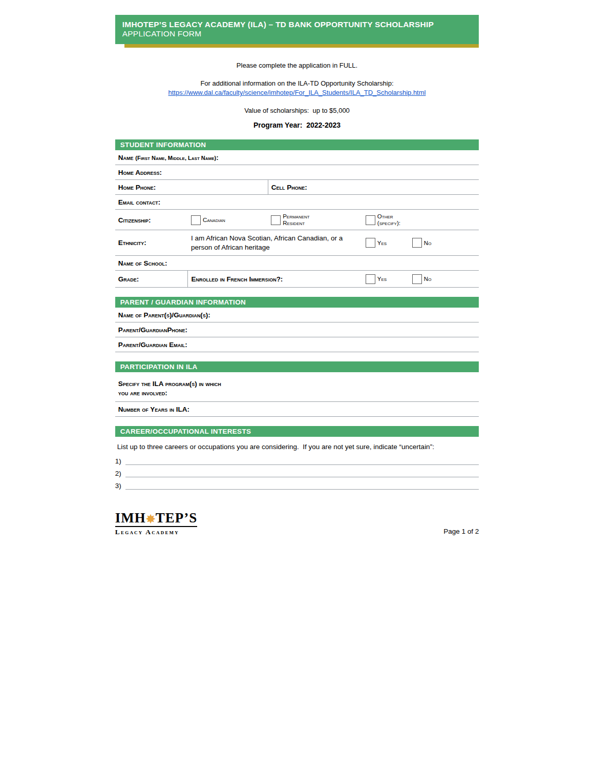IMHOTEP’S LEGACY ACADEMY (ILA) – TD BANK OPPORTUNITY SCHOLARSHIP APPLICATION FORM
Please complete the application in FULL.
For additional information on the ILA-TD Opportunity Scholarship:
https://www.dal.ca/faculty/science/imhotep/For_ILA_Students/ILA_TD_Scholarship.html
Value of scholarships: up to $5,000
Program Year: 2022-2023
STUDENT INFORMATION
| Name (First Name, Middle, Last Name) : |
| Home Address: |
| Home Phone: | Cell Phone: |
| Email contact: |
| Citizenship: | Canadian | Permanent Resident | Other (specify): |
| Ethnicity: | I am African Nova Scotian, African Canadian, or a person of African heritage | Yes No |
| Name of School: |
| Grade: | Enrolled in French Immersion?: | Yes No |
PARENT / GUARDIAN INFORMATION
| Name of Parent(s)/Guardian(s): |
| Parent/GuardianPhone: |
| Parent/Guardian Email: |
PARTICIPATION IN ILA
| Specify the ILA program(s) in which you are involved: |
| Number of Years in ILA: |
CAREER/OCCUPATIONAL INTERESTS
List up to three careers or occupations you are considering. If you are not yet sure, indicate “uncertain”:
1)
2)
3)
IMH✸TEP’S Legacy Academy
Page 1 of 2